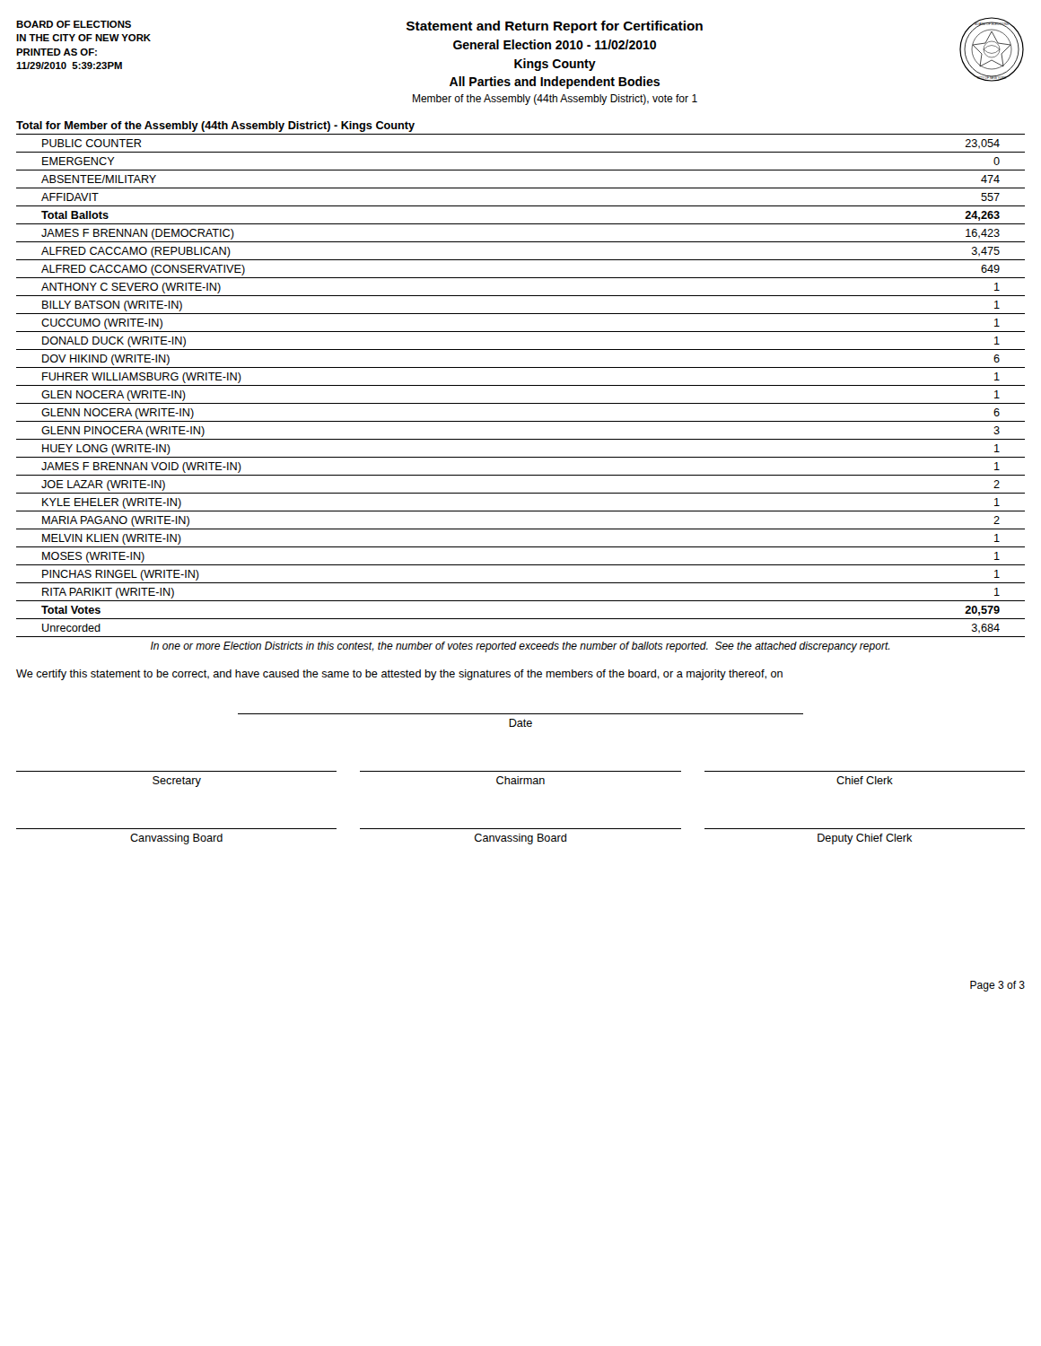BOARD OF ELECTIONS
IN THE CITY OF NEW YORK
PRINTED AS OF:
11/29/2010 5:39:23PM
Statement and Return Report for Certification
General Election 2010 - 11/02/2010
Kings County
All Parties and Independent Bodies
Member of the Assembly (44th Assembly District), vote for 1
BOARD OF ELECTIONS CITY OF NEW YORK
Total for Member of the Assembly (44th Assembly District) - Kings County
| PUBLIC COUNTER | 23,054 |
| EMERGENCY | 0 |
| ABSENTEE/MILITARY | 474 |
| AFFIDAVIT | 557 |
| Total Ballots | 24,263 |
| JAMES F BRENNAN (DEMOCRATIC) | 16,423 |
| ALFRED CACCAMO (REPUBLICAN) | 3,475 |
| ALFRED CACCAMO (CONSERVATIVE) | 649 |
| ANTHONY C SEVERO (WRITE-IN) | 1 |
| BILLY BATSON (WRITE-IN) | 1 |
| CUCCUMO (WRITE-IN) | 1 |
| DONALD DUCK (WRITE-IN) | 1 |
| DOV HIKIND (WRITE-IN) | 6 |
| FUHRER WILLIAMSBURG (WRITE-IN) | 1 |
| GLEN NOCERA (WRITE-IN) | 1 |
| GLENN NOCERA (WRITE-IN) | 6 |
| GLENN PINOCERA (WRITE-IN) | 3 |
| HUEY LONG (WRITE-IN) | 1 |
| JAMES F BRENNAN VOID (WRITE-IN) | 1 |
| JOE LAZAR (WRITE-IN) | 2 |
| KYLE EHELER (WRITE-IN) | 1 |
| MARIA PAGANO (WRITE-IN) | 2 |
| MELVIN KLIEN (WRITE-IN) | 1 |
| MOSES (WRITE-IN) | 1 |
| PINCHAS RINGEL (WRITE-IN) | 1 |
| RITA PARIKIT (WRITE-IN) | 1 |
| Total Votes | 20,579 |
| Unrecorded | 3,684 |
In one or more Election Districts in this contest, the number of votes reported exceeds the number of ballots reported. See the attached discrepancy report.
We certify this statement to be correct, and have caused the same to be attested by the signatures of the members of the board, or a majority thereof, on
Date
Secretary
Chairman
Chief Clerk
Canvassing Board
Canvassing Board
Deputy Chief Clerk
Page 3 of 3